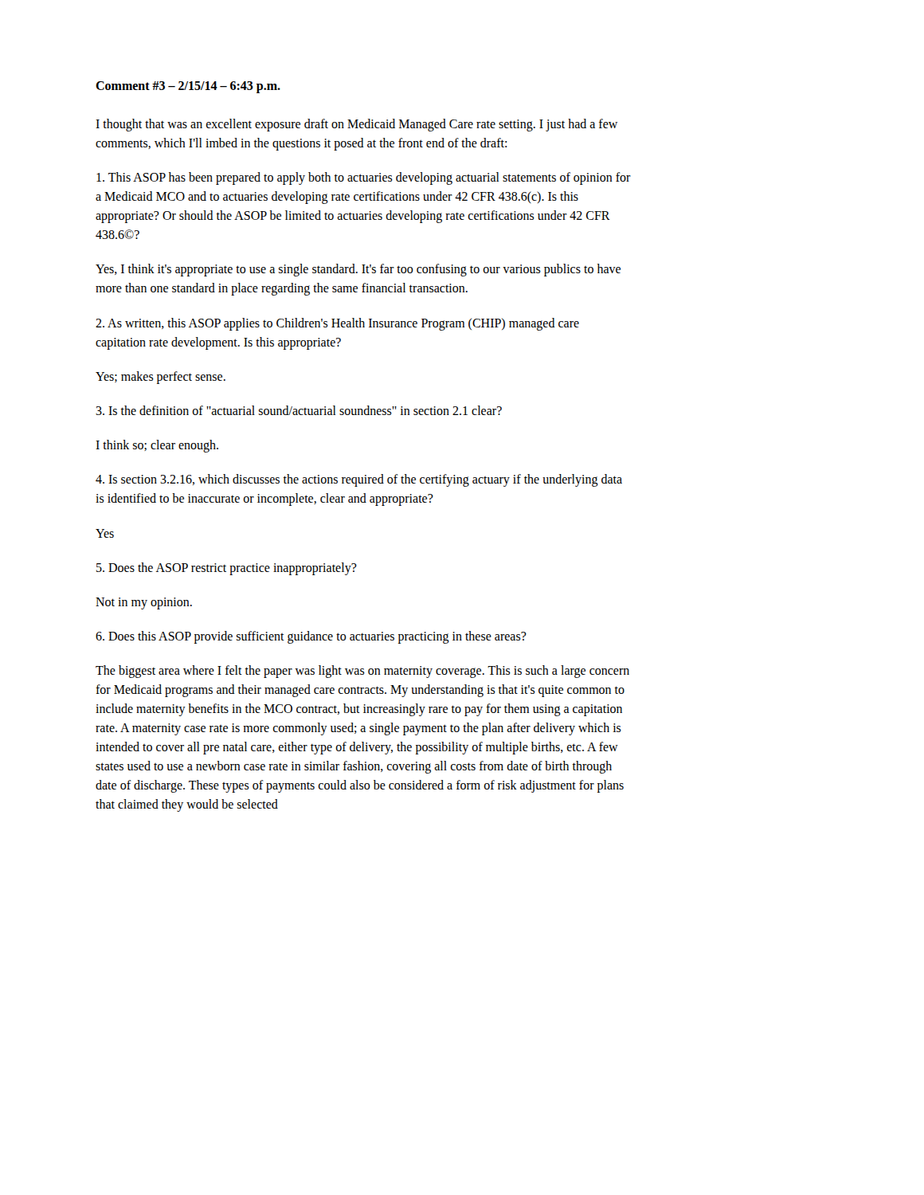Comment #3 – 2/15/14 – 6:43 p.m.
I thought that was an excellent exposure draft on Medicaid Managed Care rate setting. I just had a few comments, which I'll imbed in the questions it posed at the front end of the draft:
1. This ASOP has been prepared to apply both to actuaries developing actuarial statements of opinion for a Medicaid MCO and to actuaries developing rate certifications under 42 CFR 438.6(c). Is this appropriate? Or should the ASOP be limited to actuaries developing rate certifications under 42 CFR 438.6©?
Yes, I think it's appropriate to use a single standard. It's far too confusing to our various publics to have more than one standard in place regarding the same financial transaction.
2. As written, this ASOP applies to Children's Health Insurance Program (CHIP) managed care
capitation rate development. Is this appropriate?
Yes; makes perfect sense.
3. Is the definition of "actuarial sound/actuarial soundness" in section 2.1 clear?
I think so; clear enough.
4. Is section 3.2.16, which discusses the actions required of the certifying actuary if the underlying data is identified to be inaccurate or incomplete, clear and appropriate?
Yes
5. Does the ASOP restrict practice inappropriately?
Not in my opinion.
6. Does this ASOP provide sufficient guidance to actuaries practicing in these areas?
The biggest area where I felt the paper was light was on maternity coverage. This is such a large concern for Medicaid programs and their managed care contracts. My understanding is that it's quite common to include maternity benefits in the MCO contract, but increasingly rare to pay for them using a capitation rate. A maternity case rate is more commonly used; a single payment to the plan after delivery which is intended to cover all pre natal care, either type of delivery, the possibility of multiple births, etc. A few states used to use a newborn case rate in similar fashion, covering all costs from date of birth through date of discharge. These types of payments could also be considered a form of risk adjustment for plans that claimed they would be selected